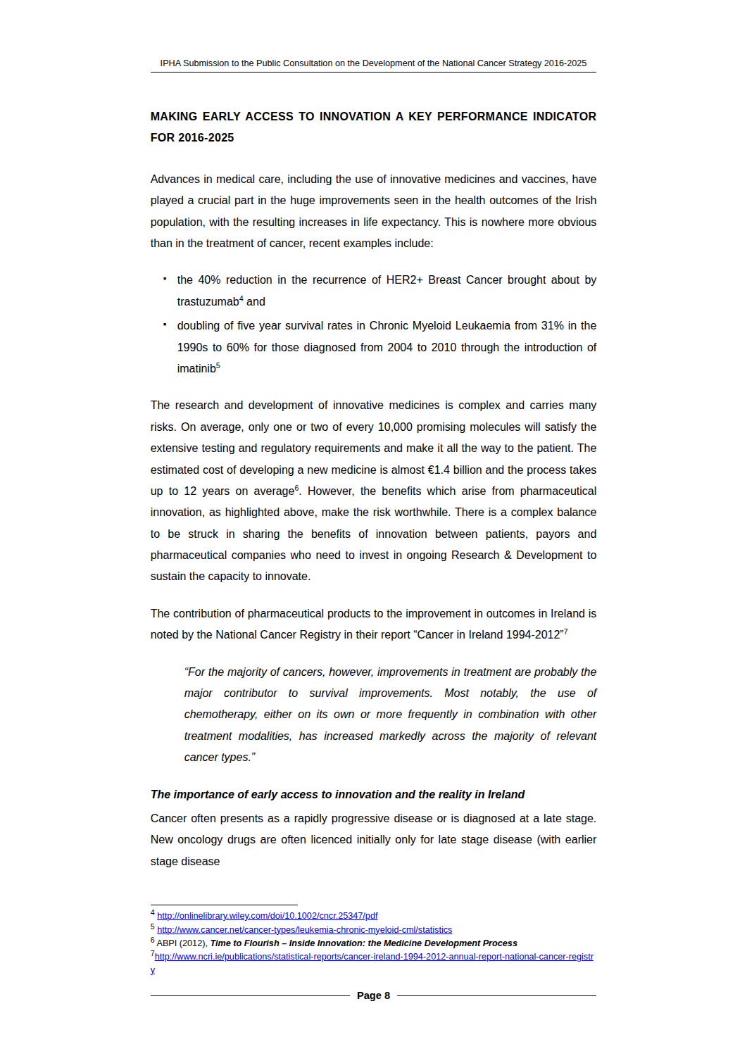IPHA Submission to the Public Consultation on the Development of the National Cancer Strategy 2016-2025
MAKING EARLY ACCESS TO INNOVATION A KEY PERFORMANCE INDICATOR FOR 2016-2025
Advances in medical care, including the use of innovative medicines and vaccines, have played a crucial part in the huge improvements seen in the health outcomes of the Irish population, with the resulting increases in life expectancy. This is nowhere more obvious than in the treatment of cancer, recent examples include:
the 40% reduction in the recurrence of HER2+ Breast Cancer brought about by trastuzumab4 and
doubling of five year survival rates in Chronic Myeloid Leukaemia from 31% in the 1990s to 60% for those diagnosed from 2004 to 2010 through the introduction of imatinib5
The research and development of innovative medicines is complex and carries many risks. On average, only one or two of every 10,000 promising molecules will satisfy the extensive testing and regulatory requirements and make it all the way to the patient. The estimated cost of developing a new medicine is almost €1.4 billion and the process takes up to 12 years on average6. However, the benefits which arise from pharmaceutical innovation, as highlighted above, make the risk worthwhile. There is a complex balance to be struck in sharing the benefits of innovation between patients, payors and pharmaceutical companies who need to invest in ongoing Research & Development to sustain the capacity to innovate.
The contribution of pharmaceutical products to the improvement in outcomes in Ireland is noted by the National Cancer Registry in their report “Cancer in Ireland 1994-2012”7
“For the majority of cancers, however, improvements in treatment are probably the major contributor to survival improvements. Most notably, the use of chemotherapy, either on its own or more frequently in combination with other treatment modalities, has increased markedly across the majority of relevant cancer types.”
The importance of early access to innovation and the reality in Ireland
Cancer often presents as a rapidly progressive disease or is diagnosed at a late stage. New oncology drugs are often licenced initially only for late stage disease (with earlier stage disease
4 http://onlinelibrary.wiley.com/doi/10.1002/cncr.25347/pdf
5 http://www.cancer.net/cancer-types/leukemia-chronic-myeloid-cml/statistics
6 ABPI (2012), Time to Flourish – Inside Innovation: the Medicine Development Process
7http://www.ncri.ie/publications/statistical-reports/cancer-ireland-1994-2012-annual-report-national-cancer-registry
Page 8